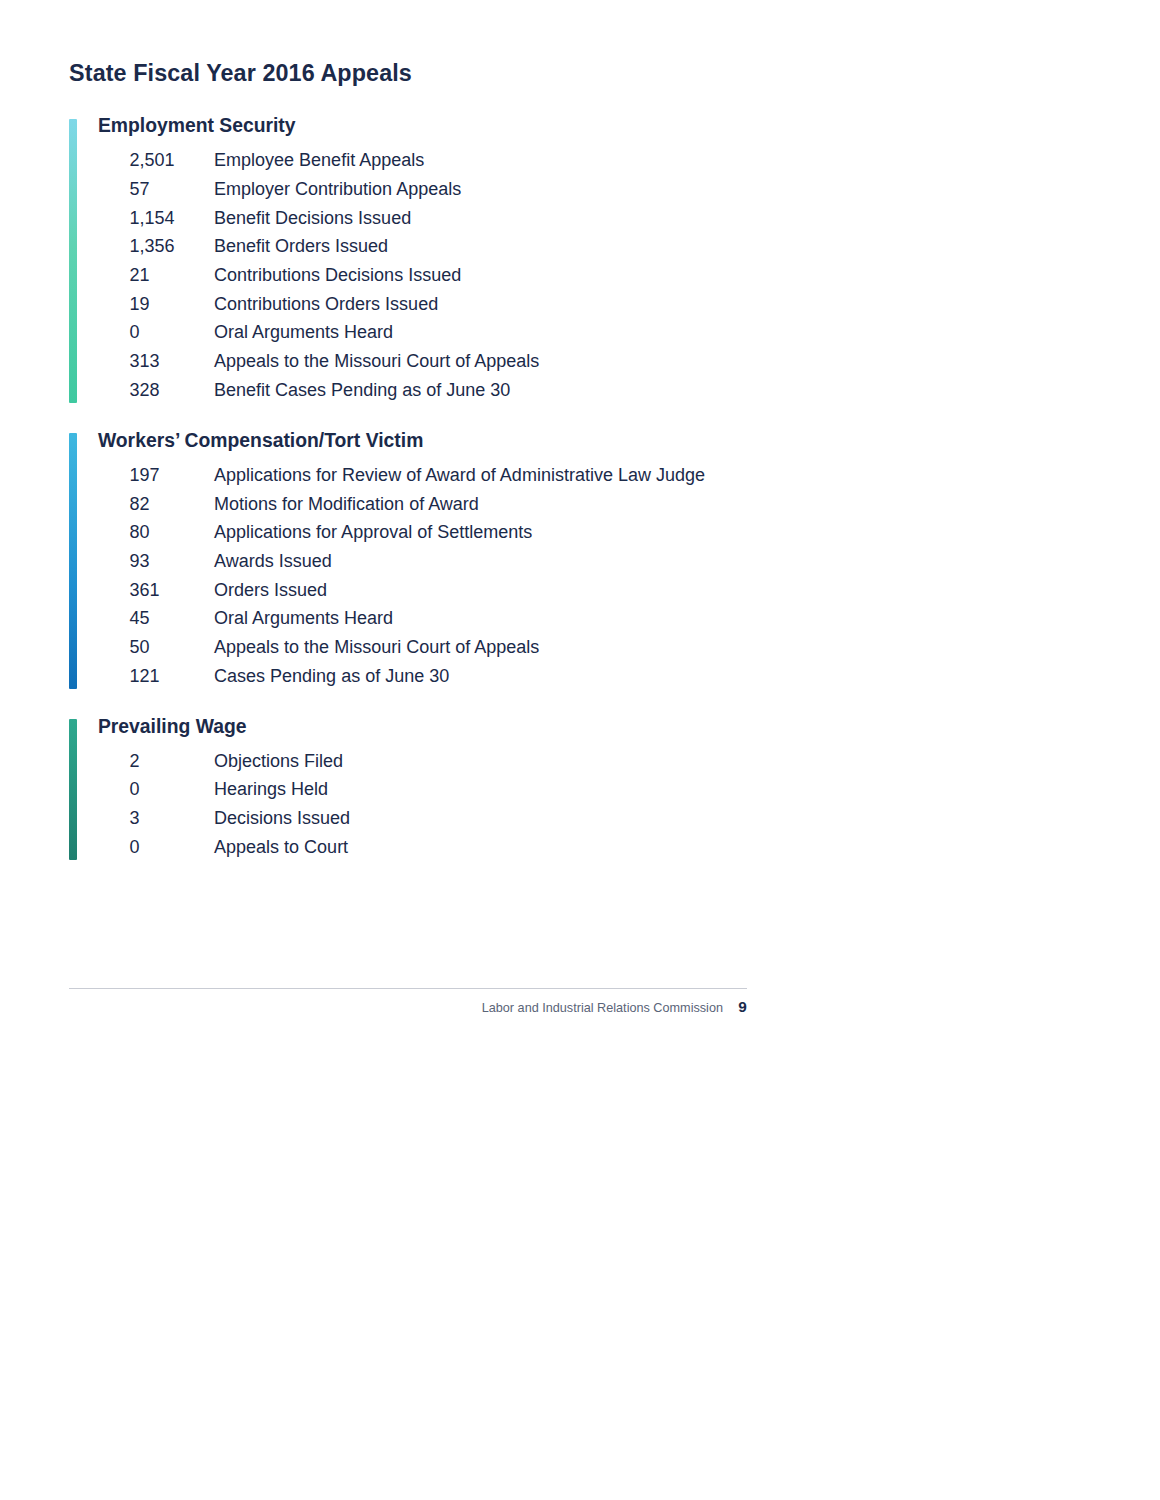State Fiscal Year 2016 Appeals
Employment Security
| 2,501 | Employee Benefit Appeals |
| 57 | Employer Contribution Appeals |
| 1,154 | Benefit Decisions Issued |
| 1,356 | Benefit Orders Issued |
| 21 | Contributions Decisions Issued |
| 19 | Contributions Orders Issued |
| 0 | Oral Arguments Heard |
| 313 | Appeals to the Missouri Court of Appeals |
| 328 | Benefit Cases Pending as of June 30 |
Workers’ Compensation/Tort Victim
| 197 | Applications for Review of Award of Administrative Law Judge |
| 82 | Motions for Modification of Award |
| 80 | Applications for Approval of Settlements |
| 93 | Awards Issued |
| 361 | Orders Issued |
| 45 | Oral Arguments Heard |
| 50 | Appeals to the Missouri Court of Appeals |
| 121 | Cases Pending as of June 30 |
Prevailing Wage
| 2 | Objections Filed |
| 0 | Hearings Held |
| 3 | Decisions Issued |
| 0 | Appeals to Court |
Labor and Industrial Relations Commission9